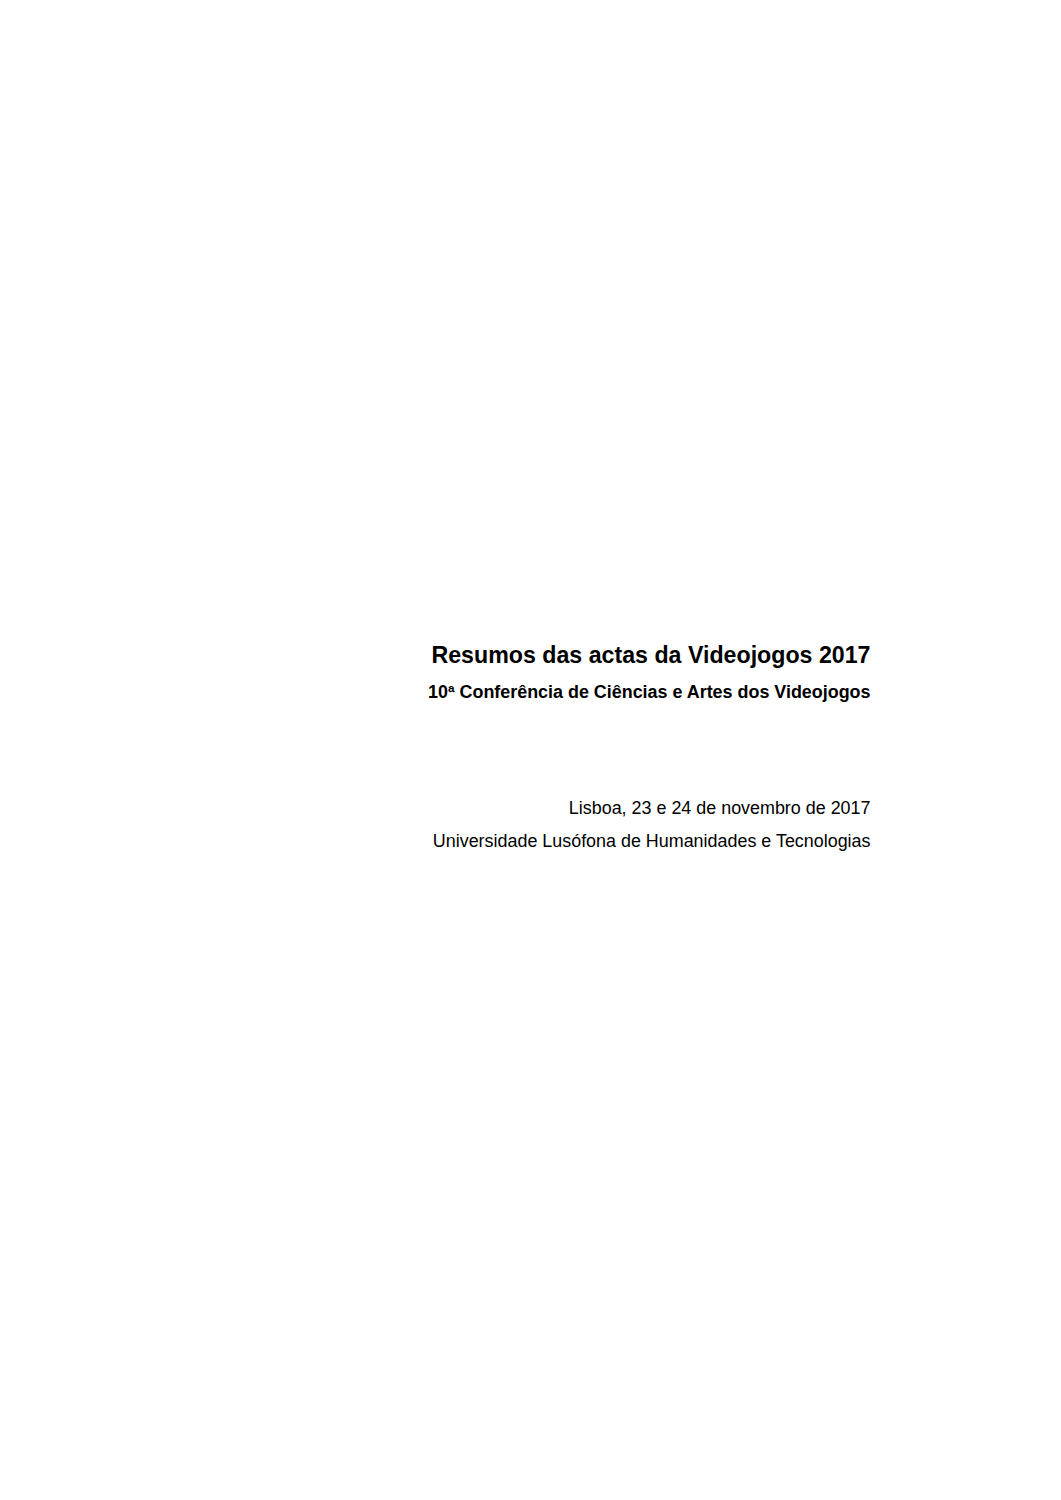Resumos das actas da Videojogos 2017
10ª Conferência de Ciências e Artes dos Videojogos
Lisboa, 23 e 24 de novembro de 2017
Universidade Lusófona de Humanidades e Tecnologias